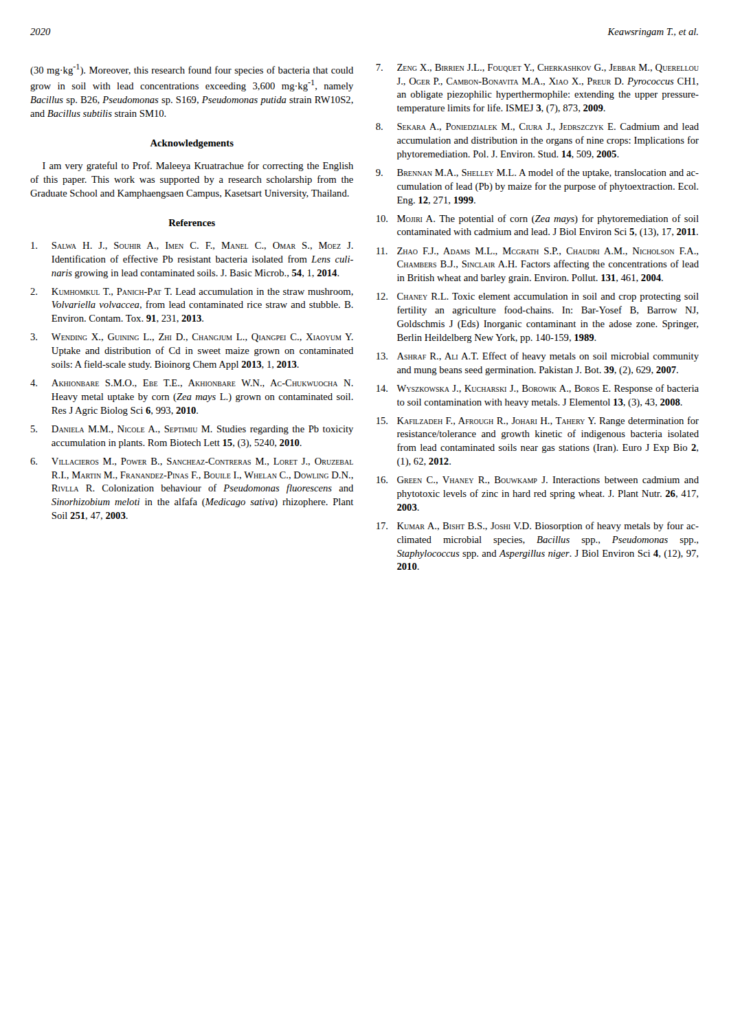2020 Keawsringam T., et al.
(30 mg·kg-1). Moreover, this research found four species of bacteria that could grow in soil with lead concentrations exceeding 3,600 mg·kg-1, namely Bacillus sp. B26, Pseudomonas sp. S169, Pseudomonas putida strain RW10S2, and Bacillus subtilis strain SM10.
Acknowledgements
I am very grateful to Prof. Maleeya Kruatrachue for correcting the English of this paper. This work was supported by a research scholarship from the Graduate School and Kamphaengsaen Campus, Kasetsart University, Thailand.
References
Salwa H. J., Souhir A., Imen C. F., Manel C., Omar S., Moez J. Identification of effective Pb resistant bacteria isolated from Lens culinaris growing in lead contaminated soils. J. Basic Microb., 54, 1, 2014.
Kumhomkul T., Panich-Pat T. Lead accumulation in the straw mushroom, Volvariella volvaccea, from lead contaminated rice straw and stubble. B. Environ. Contam. Tox. 91, 231, 2013.
Wending X., Guining L., Zhi D., Changjum L., Qiangpei C., Xiaoyum Y. Uptake and distribution of Cd in sweet maize grown on contaminated soils: A field-scale study. Bioinorg Chem Appl 2013, 1, 2013.
Akhionbare S.M.O., Ebe T.E., Akhionbare W.N., Ac-Chukwuocha N. Heavy metal uptake by corn (Zea mays L.) grown on contaminated soil. Res J Agric Biolog Sci 6, 993, 2010.
Daniela M.M., Nicole A., Septimiu M. Studies regarding the Pb toxicity accumulation in plants. Rom Biotech Lett 15, (3), 5240, 2010.
Villacieros M., Power B., Sancheaz-Contreras M., Loret J., Oruzebal R.I., Martin M., Franandez-Pinas F., Bouile I., Whelan C., Dowling D.N., Rivlla R. Colonization behaviour of Pseudomonas fluorescens and Sinorhizobium meloti in the alfafa (Medicago sativa) rhizophere. Plant Soil 251, 47, 2003.
Zeng X., Birrien J.L., Fouquet Y., Cherkashkov G., Jebbar M., Querellou J., Oger P., Cambon-Bonavita M.A., Xiao X., Preur D. Pyrococcus CH1, an obligate piezophilic hyperthermophile: extending the upper pressure-temperature limits for life. ISMEJ 3, (7), 873, 2009.
Sekara A., Poniedzialek M., Ciura J., Jedrszczyk E. Cadmium and lead accumulation and distribution in the organs of nine crops: Implications for phytoremediation. Pol. J. Environ. Stud. 14, 509, 2005.
Brennan M.A., Shelley M.L. A model of the uptake, translocation and accumulation of lead (Pb) by maize for the purpose of phytoextraction. Ecol. Eng. 12, 271, 1999.
Mojiri A. The potential of corn (Zea mays) for phytoremediation of soil contaminated with cadmium and lead. J Biol Environ Sci 5, (13), 17, 2011.
Zhao F.J., Adams M.L., Mcgrath S.P., Chaudri A.M., Nicholson F.A., Chambers B.J., Sinclair A.H. Factors affecting the concentrations of lead in British wheat and barley grain. Environ. Pollut. 131, 461, 2004.
Chaney R.L. Toxic element accumulation in soil and crop protecting soil fertility an agriculture food-chains. In: Bar-Yosef B, Barrow NJ, Goldschmis J (Eds) Inorganic contaminant in the adose zone. Springer, Berlin Heildelberg New York, pp. 140-159, 1989.
Ashraf R., Ali A.T. Effect of heavy metals on soil microbial community and mung beans seed germination. Pakistan J. Bot. 39, (2), 629, 2007.
Wyszkowska J., Kucharski J., Borowik A., Boros E. Response of bacteria to soil contamination with heavy metals. J Elementol 13, (3), 43, 2008.
Kafilzadeh F., Afrough R., Johari H., Tahery Y. Range determination for resistance/tolerance and growth kinetic of indigenous bacteria isolated from lead contaminated soils near gas stations (Iran). Euro J Exp Bio 2, (1), 62, 2012.
Green C., Vhaney R., Bouwkamp J. Interactions between cadmium and phytotoxic levels of zinc in hard red spring wheat. J. Plant Nutr. 26, 417, 2003.
Kumar A., Bisht B.S., Joshi V.D. Biosorption of heavy metals by four acclimated microbial species, Bacillus spp., Pseudomonas spp., Staphylococcus spp. and Aspergillus niger. J Biol Environ Sci 4, (12), 97, 2010.